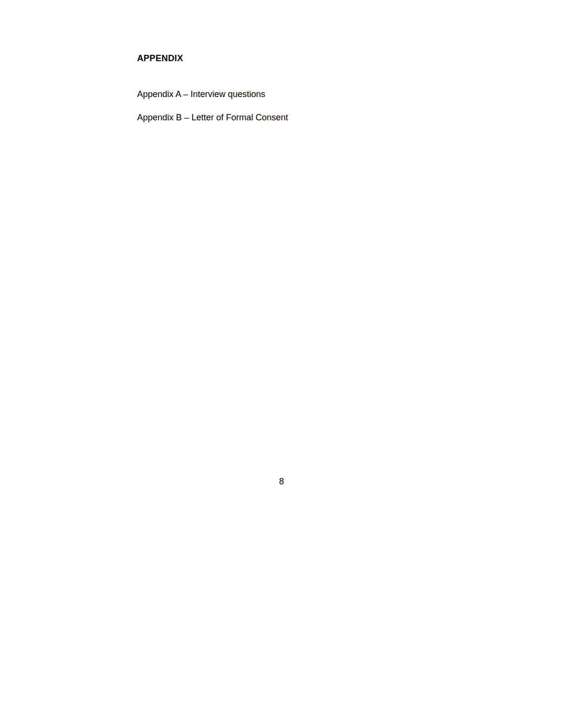APPENDIX
Appendix A – Interview questions
Appendix B – Letter of Formal Consent
8